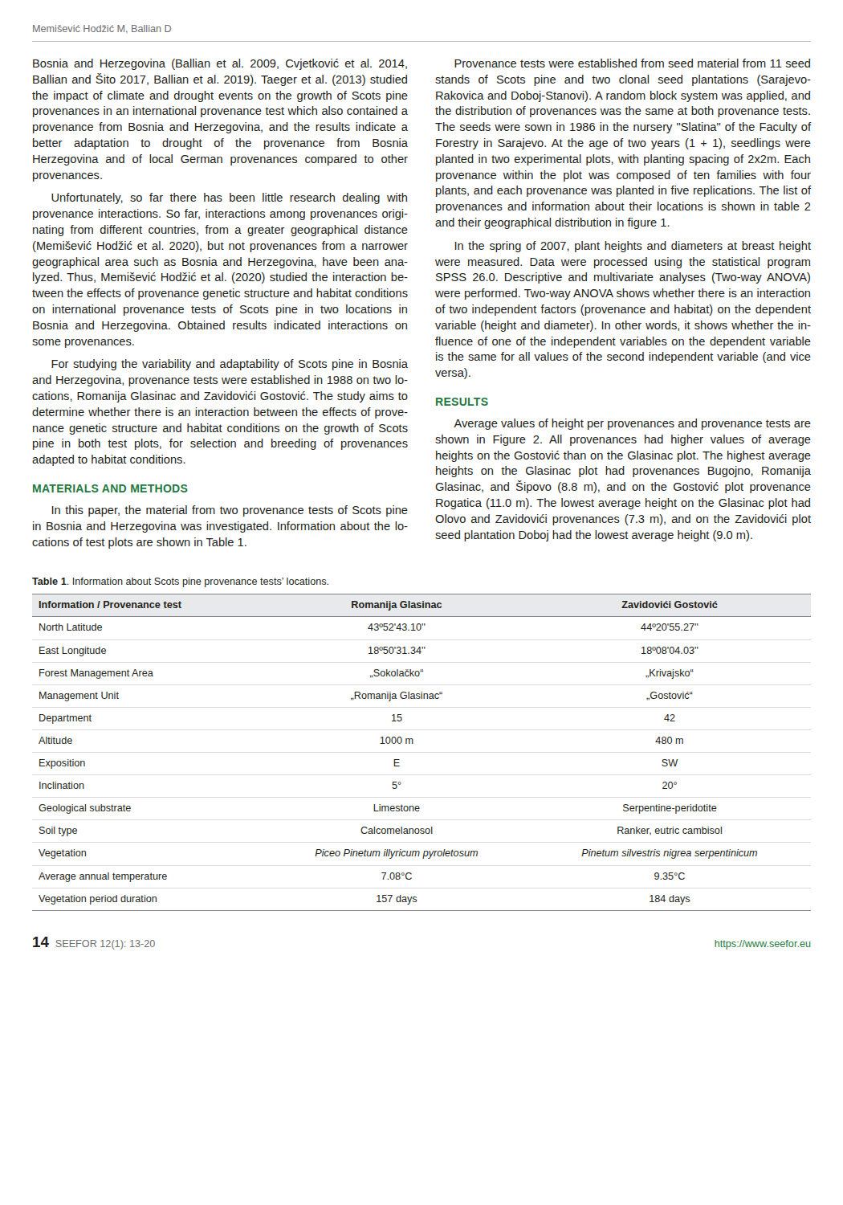Memišević Hodžić M, Ballian D
Bosnia and Herzegovina (Ballian et al. 2009, Cvjetković et al. 2014, Ballian and Šito 2017, Ballian et al. 2019). Taeger et al. (2013) studied the impact of climate and drought events on the growth of Scots pine provenances in an international provenance test which also contained a provenance from Bosnia and Herzegovina, and the results indicate a better adaptation to drought of the provenance from Bosnia Herzegovina and of local German provenances compared to other provenances.
Unfortunately, so far there has been little research dealing with provenance interactions. So far, interactions among provenances originating from different countries, from a greater geographical distance (Memišević Hodžić et al. 2020), but not provenances from a narrower geographical area such as Bosnia and Herzegovina, have been analyzed. Thus, Memišević Hodžić et al. (2020) studied the interaction between the effects of provenance genetic structure and habitat conditions on international provenance tests of Scots pine in two locations in Bosnia and Herzegovina. Obtained results indicated interactions on some provenances.
For studying the variability and adaptability of Scots pine in Bosnia and Herzegovina, provenance tests were established in 1988 on two locations, Romanija Glasinac and Zavidovići Gostović. The study aims to determine whether there is an interaction between the effects of provenance genetic structure and habitat conditions on the growth of Scots pine in both test plots, for selection and breeding of provenances adapted to habitat conditions.
Materials and Methods
In this paper, the material from two provenance tests of Scots pine in Bosnia and Herzegovina was investigated. Information about the locations of test plots are shown in Table 1.
Provenance tests were established from seed material from 11 seed stands of Scots pine and two clonal seed plantations (Sarajevo-Rakovica and Doboj-Stanovi). A random block system was applied, and the distribution of provenances was the same at both provenance tests. The seeds were sown in 1986 in the nursery "Slatina" of the Faculty of Forestry in Sarajevo. At the age of two years (1 + 1), seedlings were planted in two experimental plots, with planting spacing of 2x2m. Each provenance within the plot was composed of ten families with four plants, and each provenance was planted in five replications. The list of provenances and information about their locations is shown in table 2 and their geographical distribution in figure 1.
In the spring of 2007, plant heights and diameters at breast height were measured. Data were processed using the statistical program SPSS 26.0. Descriptive and multivariate analyses (Two-way ANOVA) were performed. Two-way ANOVA shows whether there is an interaction of two independent factors (provenance and habitat) on the dependent variable (height and diameter). In other words, it shows whether the influence of one of the independent variables on the dependent variable is the same for all values of the second independent variable (and vice versa).
Results
Average values of height per provenances and provenance tests are shown in Figure 2. All provenances had higher values of average heights on the Gostović than on the Glasinac plot. The highest average heights on the Glasinac plot had provenances Bugojno, Romanija Glasinac, and Šipovo (8.8 m), and on the Gostović plot provenance Rogatica (11.0 m). The lowest average height on the Glasinac plot had Olovo and Zavidovići provenances (7.3 m), and on the Zavidovići plot seed plantation Doboj had the lowest average height (9.0 m).
Table 1. Information about Scots pine provenance tests’ locations.
| Information / Provenance test | Romanija Glasinac | Zavidovići Gostović |
| --- | --- | --- |
| North Latitude | 43º52'43.10'' | 44º20'55.27'' |
| East Longitude | 18º50'31.34'' | 18º08'04.03'' |
| Forest Management Area | „Sokolačko“ | „Krivajsko“ |
| Management Unit | „Romanija Glasinac“ | „Gostović“ |
| Department | 15 | 42 |
| Altitude | 1000 m | 480 m |
| Exposition | E | SW |
| Inclination | 5° | 20° |
| Geological substrate | Limestone | Serpentine-peridotite |
| Soil type | Calcomelanosol | Ranker, eutric cambisol |
| Vegetation | Piceo Pinetum illyricum pyroletosum | Pinetum silvestris nigrea serpentinicum |
| Average annual temperature | 7.08°C | 9.35°C |
| Vegetation period duration | 157 days | 184 days |
14 SEEFOR 12(1): 13-20
https://www.seefor.eu